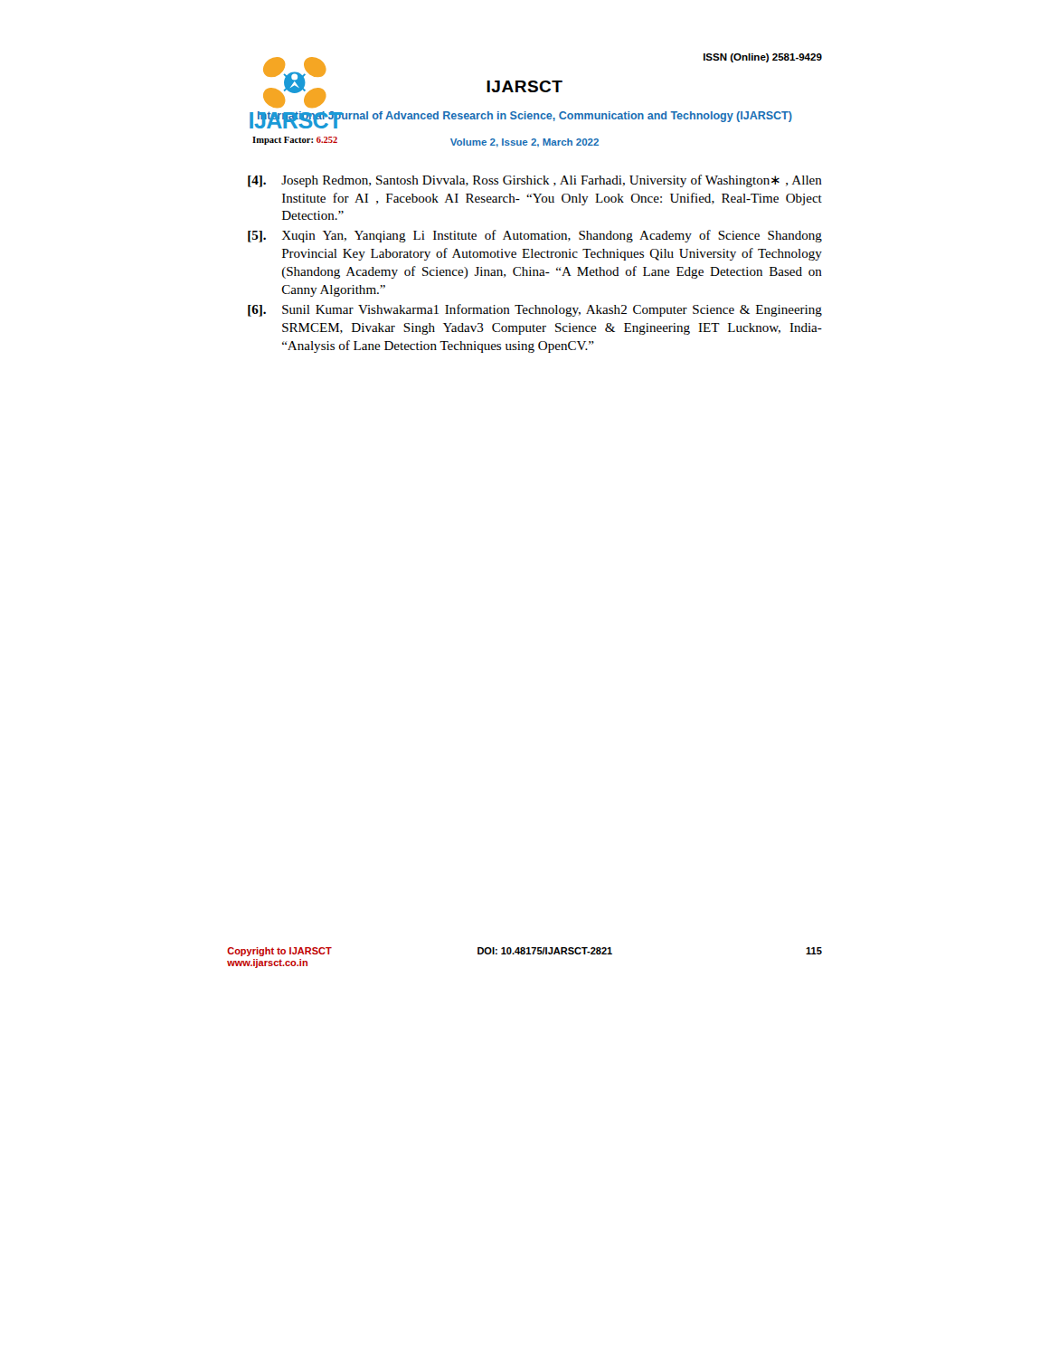IJARSCT
Impact Factor: 6.252
ISSN (Online) 2581-9429
IJARSCT
International Journal of Advanced Research in Science, Communication and Technology (IJARSCT)
Volume 2, Issue 2, March 2022
Joseph Redmon, Santosh Divvala, Ross Girshick , Ali Farhadi, University of Washington∗ , Allen Institute for AI , Facebook AI Research- “You Only Look Once: Unified, Real-Time Object Detection.”
Xuqin Yan, Yanqiang Li Institute of Automation, Shandong Academy of Science Shandong Provincial Key Laboratory of Automotive Electronic Techniques Qilu University of Technology (Shandong Academy of Science) Jinan, China- “A Method of Lane Edge Detection Based on Canny Algorithm.”
Sunil Kumar Vishwakarma1 Information Technology, Akash2 Computer Science & Engineering SRMCEM, Divakar Singh Yadav3 Computer Science & Engineering IET Lucknow, India- “Analysis of Lane Detection Techniques using OpenCV.”
Copyright to IJARSCT
DOI: 10.48175/IJARSCT-2821
115
www.ijarsct.co.in